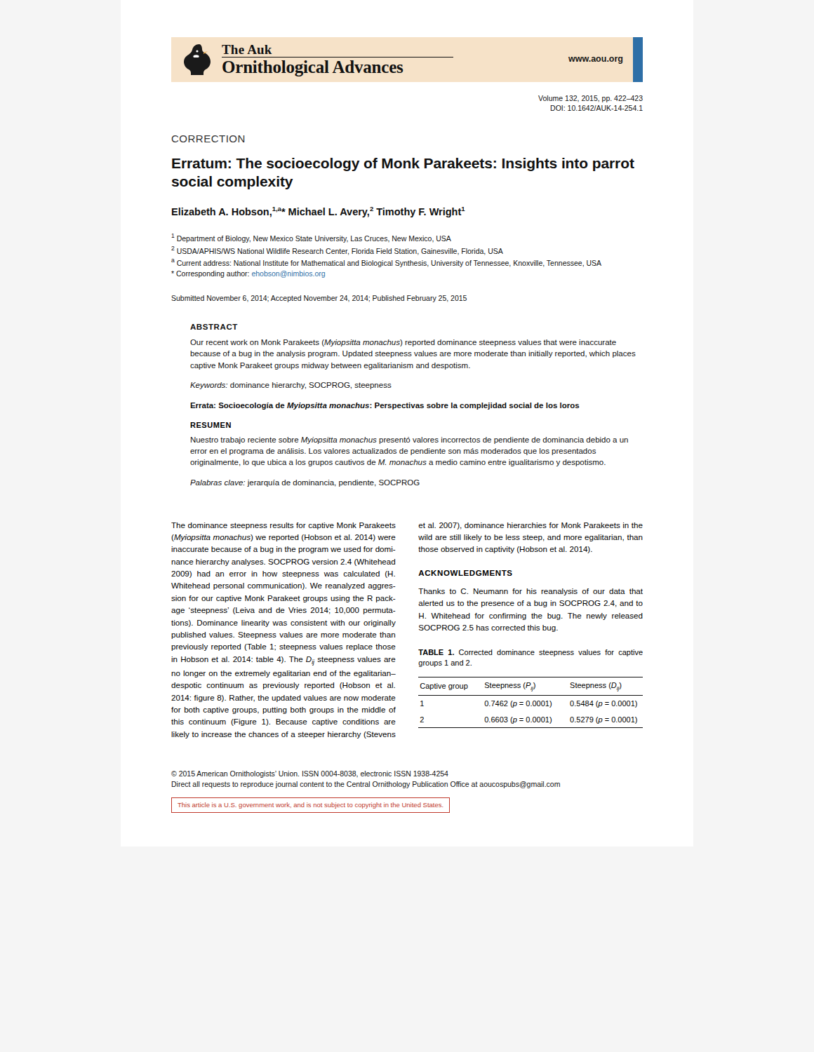The Auk Ornithological Advances
www.aou.org
Volume 132, 2015, pp. 422–423
DOI: 10.1642/AUK-14-254.1
CORRECTION
Erratum: The socioecology of Monk Parakeets: Insights into parrot social complexity
Elizabeth A. Hobson,1,a* Michael L. Avery,2 Timothy F. Wright1
1 Department of Biology, New Mexico State University, Las Cruces, New Mexico, USA
2 USDA/APHIS/WS National Wildlife Research Center, Florida Field Station, Gainesville, Florida, USA
a Current address: National Institute for Mathematical and Biological Synthesis, University of Tennessee, Knoxville, Tennessee, USA
* Corresponding author: ehobson@nimbios.org
Submitted November 6, 2014; Accepted November 24, 2014; Published February 25, 2015
ABSTRACT
Our recent work on Monk Parakeets (Myiopsitta monachus) reported dominance steepness values that were inaccurate because of a bug in the analysis program. Updated steepness values are more moderate than initially reported, which places captive Monk Parakeet groups midway between egalitarianism and despotism.
Keywords: dominance hierarchy, SOCPROG, steepness
Errata: Socioecología de Myiopsitta monachus: Perspectivas sobre la complejidad social de los loros
RESUMEN
Nuestro trabajo reciente sobre Myiopsitta monachus presentó valores incorrectos de pendiente de dominancia debido a un error en el programa de análisis. Los valores actualizados de pendiente son más moderados que los presentados originalmente, lo que ubica a los grupos cautivos de M. monachus a medio camino entre igualitarismo y despotismo.
Palabras clave: jerarquía de dominancia, pendiente, SOCPROG
The dominance steepness results for captive Monk Parakeets (Myiopsitta monachus) we reported (Hobson et al. 2014) were inaccurate because of a bug in the program we used for dominance hierarchy analyses. SOCPROG version 2.4 (Whitehead 2009) had an error in how steepness was calculated (H. Whitehead personal communication). We reanalyzed aggression for our captive Monk Parakeet groups using the R package ‘steepness’ (Leiva and de Vries 2014; 10,000 permutations). Dominance linearity was consistent with our originally published values. Steepness values are more moderate than previously reported (Table 1; steepness values replace those in Hobson et al. 2014: table 4). The Dij steepness values are no longer on the extremely egalitarian end of the egalitarian–despotic continuum as previously reported (Hobson et al. 2014: figure 8). Rather, the updated values are now moderate for both captive groups, putting both groups in the middle of this continuum (Figure 1). Because captive conditions are likely to increase the chances of a steeper hierarchy (Stevens et al. 2007), dominance hierarchies for Monk Parakeets in the wild are still likely to be less steep, and more egalitarian, than those observed in captivity (Hobson et al. 2014).
ACKNOWLEDGMENTS
Thanks to C. Neumann for his reanalysis of our data that alerted us to the presence of a bug in SOCPROG 2.4, and to H. Whitehead for confirming the bug. The newly released SOCPROG 2.5 has corrected this bug.
TABLE 1. Corrected dominance steepness values for captive groups 1 and 2.
| Captive group | Steepness ( P ij ) | Steepness ( D ij ) |
| --- | --- | --- |
| 1 | 0.7462 ( p = 0.0001) | 0.5484 ( p = 0.0001) |
| 2 | 0.6603 ( p = 0.0001) | 0.5279 ( p = 0.0001) |
© 2015 American Ornithologists’ Union. ISSN 0004-8038, electronic ISSN 1938-4254
Direct all requests to reproduce journal content to the Central Ornithology Publication Office at aoucospubs@gmail.com
This article is a U.S. government work, and is not subject to copyright in the United States.